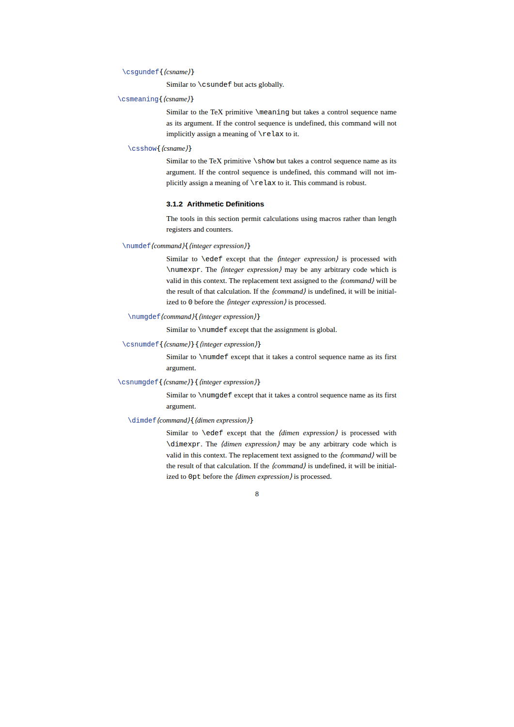\csgundef{⟨csname⟩}
Similar to \csundef but acts globally.
\csmeaning{⟨csname⟩}
Similar to the TeX primitive \meaning but takes a control sequence name as its argument. If the control sequence is undefined, this command will not implicitly assign a meaning of \relax to it.
\csshow{⟨csname⟩}
Similar to the TeX primitive \show but takes a control sequence name as its argument. If the control sequence is undefined, this command will not implicitly assign a meaning of \relax to it. This command is robust.
3.1.2 Arithmetic Definitions
The tools in this section permit calculations using macros rather than length registers and counters.
\numdef⟨command⟩{⟨integer expression⟩}
Similar to \edef except that the ⟨integer expression⟩ is processed with \numexpr. The ⟨integer expression⟩ may be any arbitrary code which is valid in this context. The replacement text assigned to the ⟨command⟩ will be the result of that calculation. If the ⟨command⟩ is undefined, it will be initialized to 0 before the ⟨integer expression⟩ is processed.
\numgdef⟨command⟩{⟨integer expression⟩}
Similar to \numdef except that the assignment is global.
\csnumdef{⟨csname⟩}{⟨integer expression⟩}
Similar to \numdef except that it takes a control sequence name as its first argument.
\csnumgdef{⟨csname⟩}{⟨integer expression⟩}
Similar to \numgdef except that it takes a control sequence name as its first argument.
\dimdef⟨command⟩{⟨dimen expression⟩}
Similar to \edef except that the ⟨dimen expression⟩ is processed with \dimexpr. The ⟨dimen expression⟩ may be any arbitrary code which is valid in this context. The replacement text assigned to the ⟨command⟩ will be the result of that calculation. If the ⟨command⟩ is undefined, it will be initialized to 0pt before the ⟨dimen expression⟩ is processed.
8